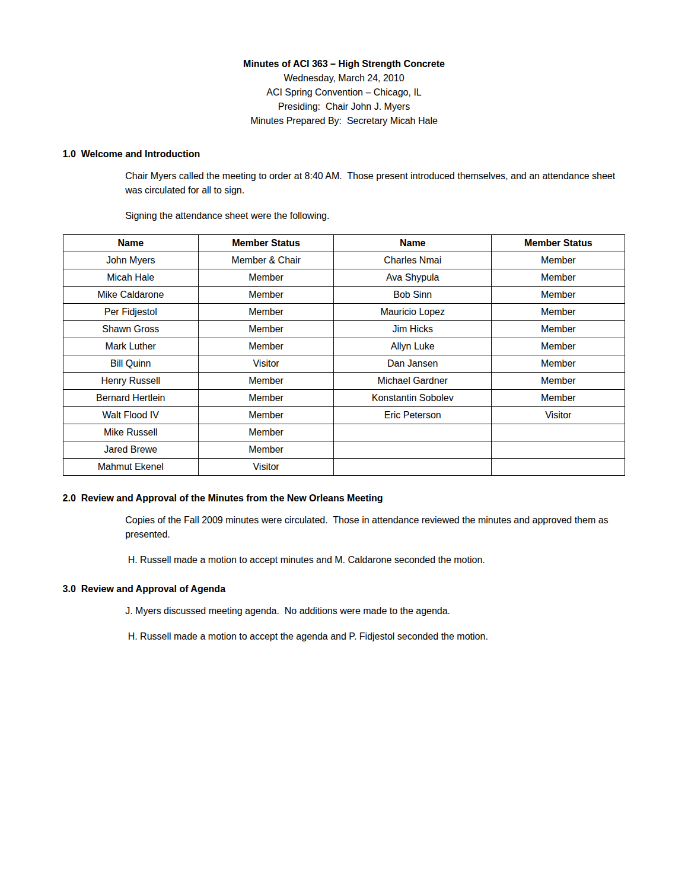Minutes of ACI 363 – High Strength Concrete
Wednesday, March 24, 2010
ACI Spring Convention – Chicago, IL
Presiding: Chair John J. Myers
Minutes Prepared By: Secretary Micah Hale
1.0 Welcome and Introduction
Chair Myers called the meeting to order at 8:40 AM. Those present introduced themselves, and an attendance sheet was circulated for all to sign.
Signing the attendance sheet were the following.
| Name | Member Status | Name | Member Status |
| --- | --- | --- | --- |
| John Myers | Member & Chair | Charles Nmai | Member |
| Micah Hale | Member | Ava Shypula | Member |
| Mike Caldarone | Member | Bob Sinn | Member |
| Per Fidjestol | Member | Mauricio Lopez | Member |
| Shawn Gross | Member | Jim Hicks | Member |
| Mark Luther | Member | Allyn Luke | Member |
| Bill Quinn | Visitor | Dan Jansen | Member |
| Henry Russell | Member | Michael Gardner | Member |
| Bernard Hertlein | Member | Konstantin Sobolev | Member |
| Walt Flood IV | Member | Eric Peterson | Visitor |
| Mike Russell | Member | | |
| Jared Brewe | Member | | |
| Mahmut Ekenel | Visitor | | |
2.0 Review and Approval of the Minutes from the New Orleans Meeting
Copies of the Fall 2009 minutes were circulated. Those in attendance reviewed the minutes and approved them as presented.
H. Russell made a motion to accept minutes and M. Caldarone seconded the motion.
3.0 Review and Approval of Agenda
J. Myers discussed meeting agenda. No additions were made to the agenda.
H. Russell made a motion to accept the agenda and P. Fidjestol seconded the motion.